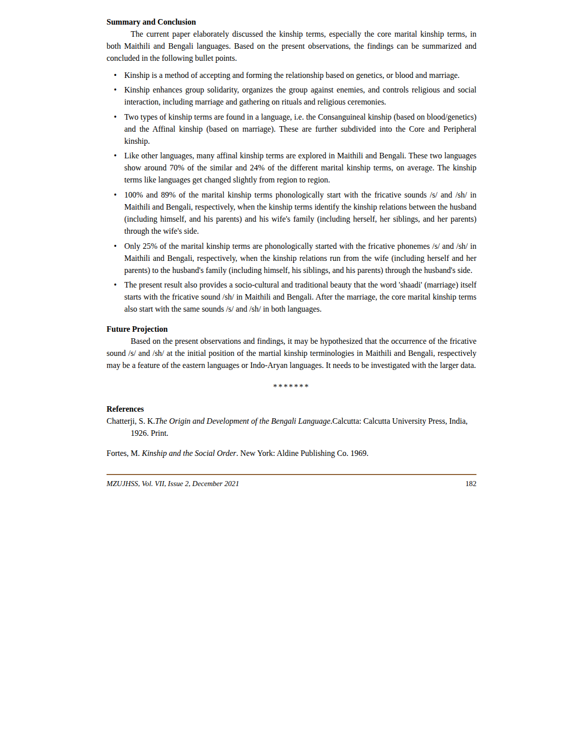Summary and Conclusion
The current paper elaborately discussed the kinship terms, especially the core marital kinship terms, in both Maithili and Bengali languages. Based on the present observations, the findings can be summarized and concluded in the following bullet points.
Kinship is a method of accepting and forming the relationship based on genetics, or blood and marriage.
Kinship enhances group solidarity, organizes the group against enemies, and controls religious and social interaction, including marriage and gathering on rituals and religious ceremonies.
Two types of kinship terms are found in a language, i.e. the Consanguineal kinship (based on blood/genetics) and the Affinal kinship (based on marriage). These are further subdivided into the Core and Peripheral kinship.
Like other languages, many affinal kinship terms are explored in Maithili and Bengali. These two languages show around 70% of the similar and 24% of the different marital kinship terms, on average. The kinship terms like languages get changed slightly from region to region.
100% and 89% of the marital kinship terms phonologically start with the fricative sounds /s/ and /sh/ in Maithili and Bengali, respectively, when the kinship terms identify the kinship relations between the husband (including himself, and his parents) and his wife's family (including herself, her siblings, and her parents) through the wife's side.
Only 25% of the marital kinship terms are phonologically started with the fricative phonemes /s/ and /sh/ in Maithili and Bengali, respectively, when the kinship relations run from the wife (including herself and her parents) to the husband's family (including himself, his siblings, and his parents) through the husband's side.
The present result also provides a socio-cultural and traditional beauty that the word 'shaadi' (marriage) itself starts with the fricative sound /sh/ in Maithili and Bengali. After the marriage, the core marital kinship terms also start with the same sounds /s/ and /sh/ in both languages.
Future Projection
Based on the present observations and findings, it may be hypothesized that the occurrence of the fricative sound /s/ and /sh/ at the initial position of the martial kinship terminologies in Maithili and Bengali, respectively may be a feature of the eastern languages or Indo-Aryan languages. It needs to be investigated with the larger data.
*******
References
Chatterji, S. K.The Origin and Development of the Bengali Language.Calcutta: Calcutta University Press, India, 1926. Print.
Fortes, M. Kinship and the Social Order. New York: Aldine Publishing Co. 1969.
MZUJHSS, Vol. VII, Issue 2, December 2021 182